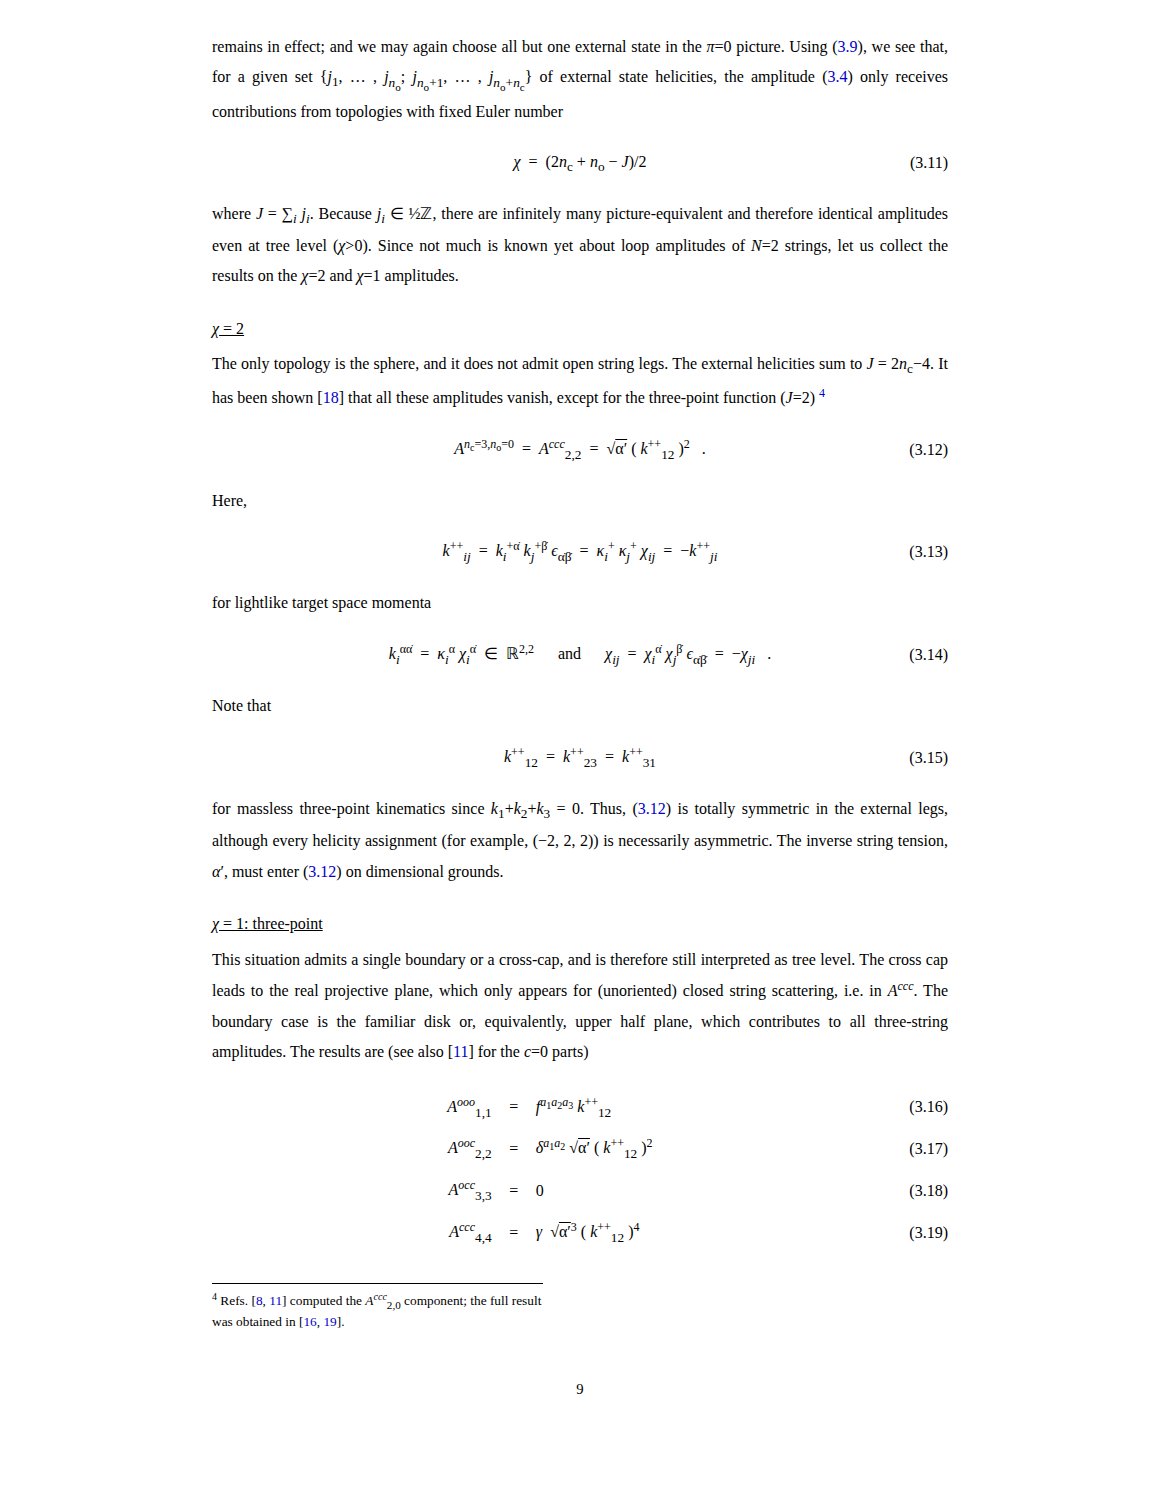remains in effect; and we may again choose all but one external state in the π=0 picture. Using (3.9), we see that, for a given set {j1, … , jno; jno+1, … , jno+nc} of external state helicities, the amplitude (3.4) only receives contributions from topologies with fixed Euler number
χ = (2nc + no − J)/2 (3.11)
where J = ∑i ji. Because ji ∈ ½ℤ, there are infinitely many picture-equivalent and therefore identical amplitudes even at tree level (χ>0). Since not much is known yet about loop amplitudes of N=2 strings, let us collect the results on the χ=2 and χ=1 amplitudes.
χ = 2
The only topology is the sphere, and it does not admit open string legs. The external helicities sum to J = 2nc−4. It has been shown [18] that all these amplitudes vanish, except for the three-point function (J=2) 4
Anc=3,no=0 = Accc2,2 = √α′ ( k++12 )2 . (3.12)
Here,
k++ij = ki+α̇ kj+β̇ ϵα̇β̇ = κi+ κj+ χij = −k++ji (3.13)
for lightlike target space momenta
kiαα̇ = κiα χiα̇ ∈ ℝ2,2 and χij = χiα̇ χjβ̇ ϵα̇β̇ = −χji . (3.14)
Note that
k++12 = k++23 = k++31 (3.15)
for massless three-point kinematics since k1+k2+k3 = 0. Thus, (3.12) is totally symmetric in the external legs, although every helicity assignment (for example, (−2, 2, 2)) is necessarily asymmetric. The inverse string tension, α′, must enter (3.12) on dimensional grounds.
χ = 1: three-point
This situation admits a single boundary or a cross-cap, and is therefore still interpreted as tree level. The cross cap leads to the real projective plane, which only appears for (unoriented) closed string scattering, i.e. in Accc. The boundary case is the familiar disk or, equivalently, upper half plane, which contributes to all three-string amplitudes. The results are (see also [11] for the c=0 parts)
| A ooo 1,1 | = | f a 1 a 2 a 3 k ++ 12 | (3.16) |
| A ooc 2,2 | = | δ a 1 a 2 √ α′ ( k ++ 12 ) 2 | (3.17) |
| A occ 3,3 | = | 0 | (3.18) |
| A ccc 4,4 | = | γ √ α′ 3 ( k ++ 12 ) 4 | (3.19) |
4 Refs. [8, 11] computed the Accc2,0 component; the full result was obtained in [16, 19].
9